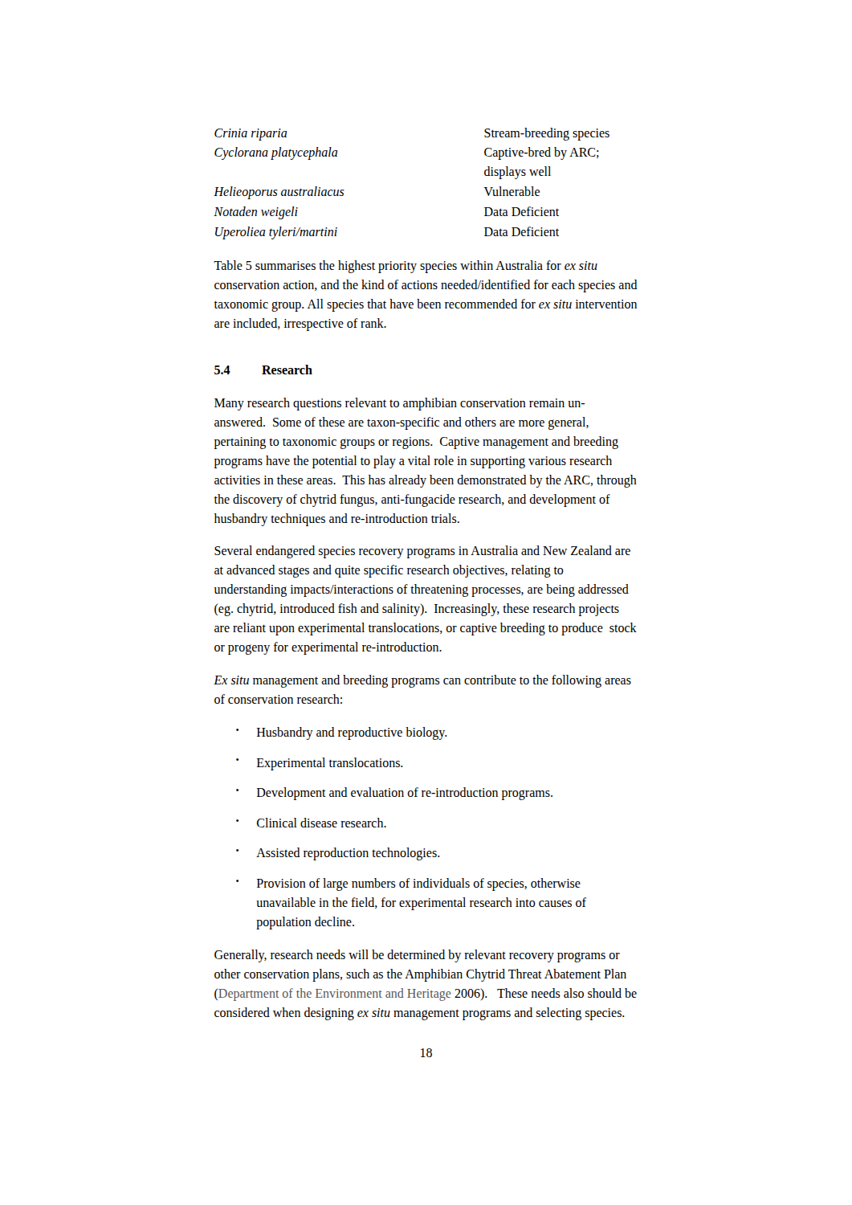| Crinia riparia | Stream-breeding species |
| Cyclorana platycephala | Captive-bred by ARC; displays well |
| Helieoporus australiacus | Vulnerable |
| Notaden weigeli | Data Deficient |
| Uperoliea tyleri/martini | Data Deficient |
Table 5 summarises the highest priority species within Australia for ex situ conservation action, and the kind of actions needed/identified for each species and taxonomic group. All species that have been recommended for ex situ intervention are included, irrespective of rank.
5.4 Research
Many research questions relevant to amphibian conservation remain un-answered. Some of these are taxon-specific and others are more general, pertaining to taxonomic groups or regions. Captive management and breeding programs have the potential to play a vital role in supporting various research activities in these areas. This has already been demonstrated by the ARC, through the discovery of chytrid fungus, anti-fungacide research, and development of husbandry techniques and re-introduction trials.
Several endangered species recovery programs in Australia and New Zealand are at advanced stages and quite specific research objectives, relating to understanding impacts/interactions of threatening processes, are being addressed (eg. chytrid, introduced fish and salinity). Increasingly, these research projects are reliant upon experimental translocations, or captive breeding to produce stock or progeny for experimental re-introduction.
Ex situ management and breeding programs can contribute to the following areas of conservation research:
Husbandry and reproductive biology.
Experimental translocations.
Development and evaluation of re-introduction programs.
Clinical disease research.
Assisted reproduction technologies.
Provision of large numbers of individuals of species, otherwise unavailable in the field, for experimental research into causes of population decline.
Generally, research needs will be determined by relevant recovery programs or other conservation plans, such as the Amphibian Chytrid Threat Abatement Plan (Department of the Environment and Heritage 2006). These needs also should be considered when designing ex situ management programs and selecting species.
18